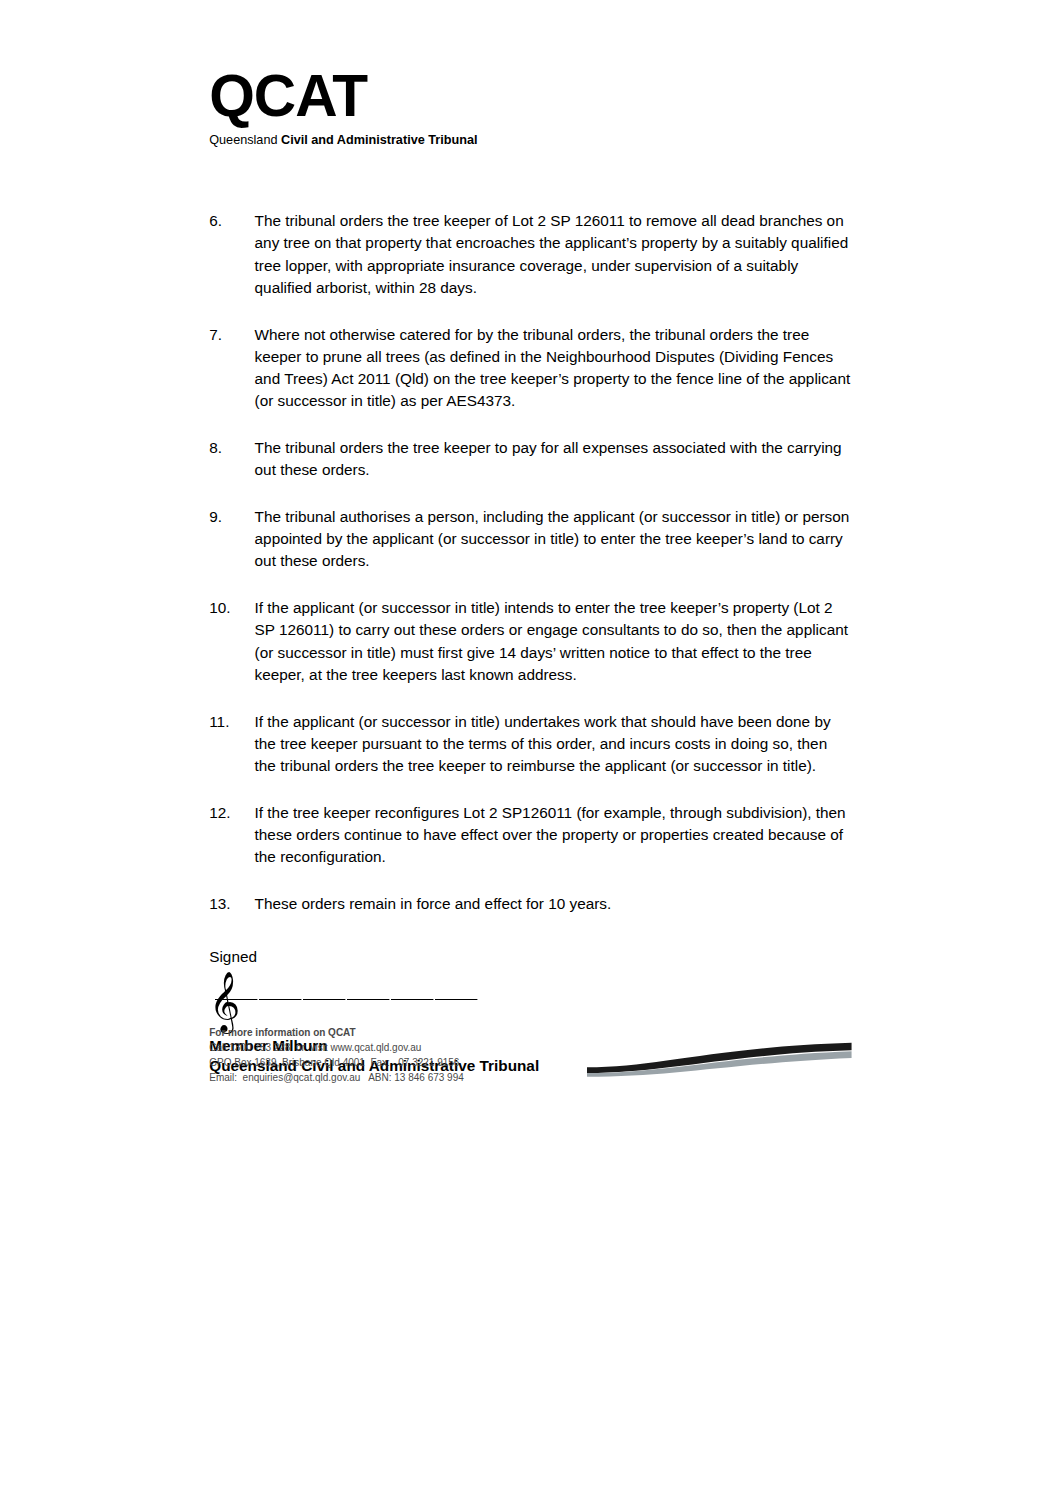QCAT
Queensland Civil and Administrative Tribunal
6. The tribunal orders the tree keeper of Lot 2 SP 126011 to remove all dead branches on any tree on that property that encroaches the applicant’s property by a suitably qualified tree lopper, with appropriate insurance coverage, under supervision of a suitably qualified arborist, within 28 days.
7. Where not otherwise catered for by the tribunal orders, the tribunal orders the tree keeper to prune all trees (as defined in the Neighbourhood Disputes (Dividing Fences and Trees) Act 2011 (Qld) on the tree keeper’s property to the fence line of the applicant (or successor in title) as per AES4373.
8. The tribunal orders the tree keeper to pay for all expenses associated with the carrying out these orders.
9. The tribunal authorises a person, including the applicant (or successor in title) or person appointed by the applicant (or successor in title) to enter the tree keeper’s land to carry out these orders.
10. If the applicant (or successor in title) intends to enter the tree keeper’s property (Lot 2 SP 126011) to carry out these orders or engage consultants to do so, then the applicant (or successor in title) must first give 14 days’ written notice to that effect to the tree keeper, at the tree keepers last known address.
11. If the applicant (or successor in title) undertakes work that should have been done by the tree keeper pursuant to the terms of this order, and incurs costs in doing so, then the tribunal orders the tree keeper to reimburse the applicant (or successor in title).
12. If the tree keeper reconfigures Lot 2 SP126011 (for example, through subdivision), then these orders continue to have effect over the property or properties created because of the reconfiguration.
13. These orders remain in force and effect for 10 years.
Signed
𝄞𝄖𝄖𝄖𝄖𝄖𝄖
Member Milburn
Queensland Civil and Administrative Tribunal
For more information on QCAT
Call 1300 753 228 or visit www.qcat.qld.gov.au
GPO Box 1639, Brisbane Qld 4001 Fax: 07 3221 9156
Email: enquiries@qcat.qld.gov.au ABN: 13 846 673 994